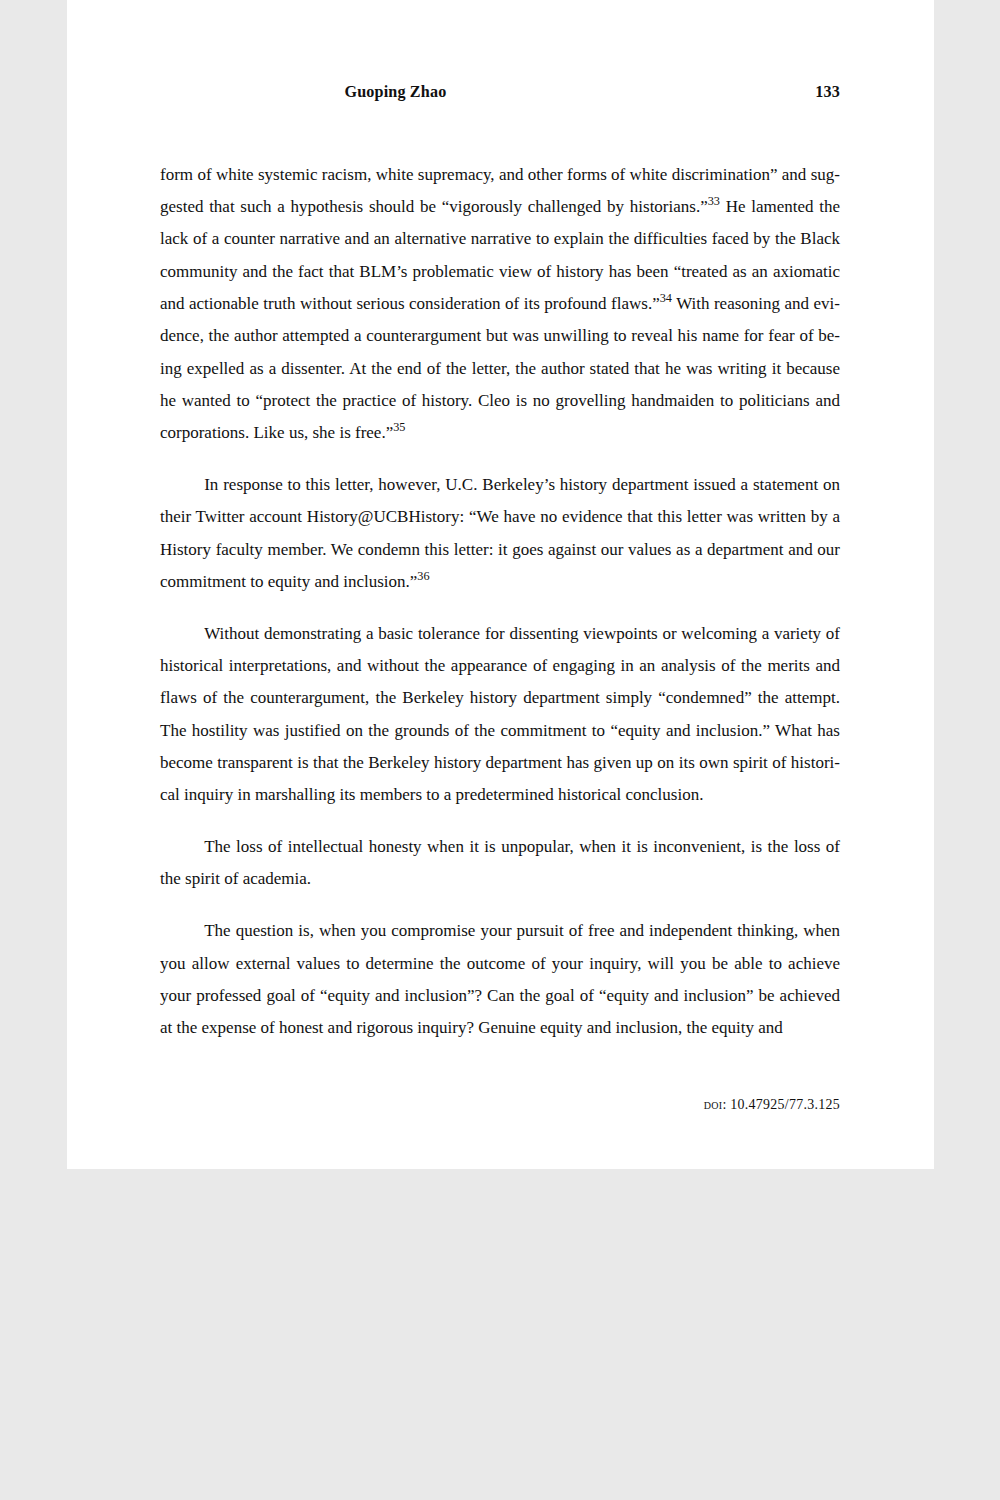Guoping Zhao 133
form of white systemic racism, white supremacy, and other forms of white discrimination” and suggested that such a hypothesis should be “vigorously challenged by historians.”33 He lamented the lack of a counter narrative and an alternative narrative to explain the difficulties faced by the Black community and the fact that BLM’s problematic view of history has been “treated as an axiomatic and actionable truth without serious consideration of its profound flaws.”34 With reasoning and evidence, the author attempted a counterargument but was unwilling to reveal his name for fear of being expelled as a dissenter. At the end of the letter, the author stated that he was writing it because he wanted to “protect the practice of history. Cleo is no grovelling handmaiden to politicians and corporations. Like us, she is free.”35
In response to this letter, however, U.C. Berkeley’s history department issued a statement on their Twitter account History@UCBHistory: “We have no evidence that this letter was written by a History faculty member. We condemn this letter: it goes against our values as a department and our commitment to equity and inclusion.”36
Without demonstrating a basic tolerance for dissenting viewpoints or welcoming a variety of historical interpretations, and without the appearance of engaging in an analysis of the merits and flaws of the counterargument, the Berkeley history department simply “condemned” the attempt. The hostility was justified on the grounds of the commitment to “equity and inclusion.” What has become transparent is that the Berkeley history department has given up on its own spirit of historical inquiry in marshalling its members to a predetermined historical conclusion.
The loss of intellectual honesty when it is unpopular, when it is inconvenient, is the loss of the spirit of academia.
The question is, when you compromise your pursuit of free and independent thinking, when you allow external values to determine the outcome of your inquiry, will you be able to achieve your professed goal of “equity and inclusion”? Can the goal of “equity and inclusion” be achieved at the expense of honest and rigorous inquiry? Genuine equity and inclusion, the equity and
doi: 10.47925/77.3.125